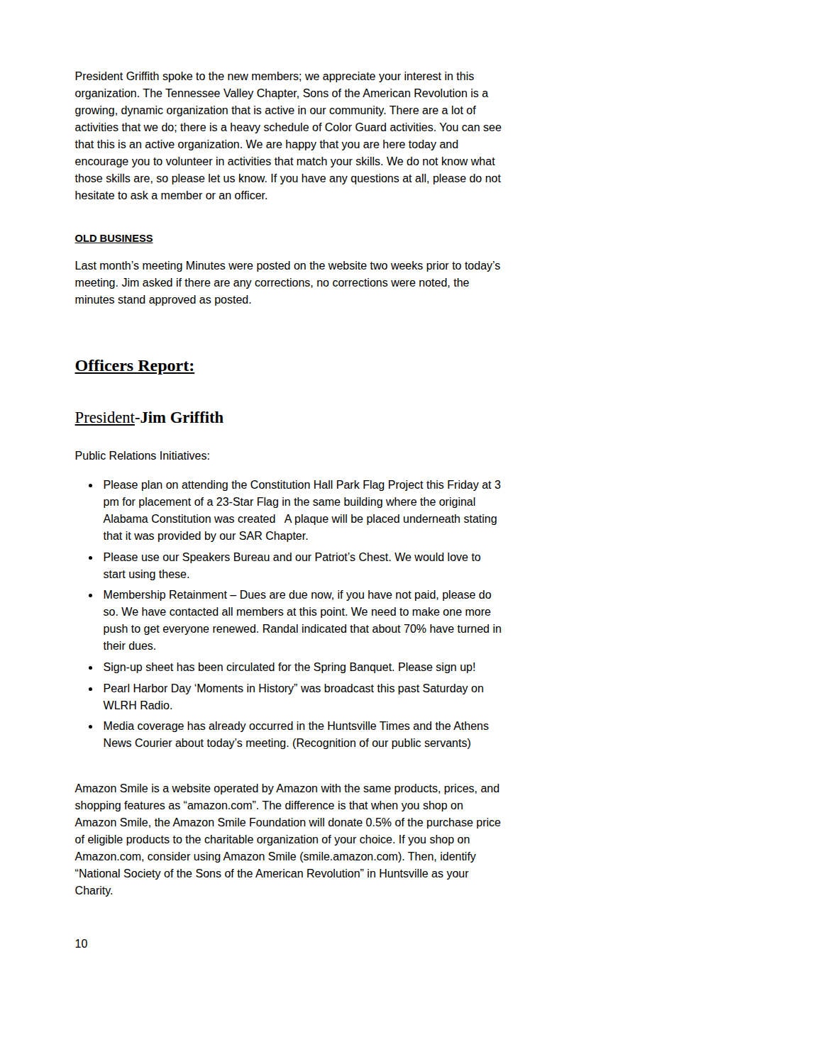President Griffith spoke to the new members; we appreciate your interest in this organization. The Tennessee Valley Chapter, Sons of the American Revolution is a growing, dynamic organization that is active in our community. There are a lot of activities that we do; there is a heavy schedule of Color Guard activities. You can see that this is an active organization. We are happy that you are here today and encourage you to volunteer in activities that match your skills. We do not know what those skills are, so please let us know. If you have any questions at all, please do not hesitate to ask a member or an officer.
OLD BUSINESS
Last month’s meeting Minutes were posted on the website two weeks prior to today’s meeting. Jim asked if there are any corrections, no corrections were noted, the minutes stand approved as posted.
Officers Report:
President-Jim Griffith
Public Relations Initiatives:
Please plan on attending the Constitution Hall Park Flag Project this Friday at 3 pm for placement of a 23-Star Flag in the same building where the original Alabama Constitution was created A plaque will be placed underneath stating that it was provided by our SAR Chapter.
Please use our Speakers Bureau and our Patriot’s Chest. We would love to start using these.
Membership Retainment – Dues are due now, if you have not paid, please do so. We have contacted all members at this point. We need to make one more push to get everyone renewed. Randal indicated that about 70% have turned in their dues.
Sign-up sheet has been circulated for the Spring Banquet. Please sign up!
Pearl Harbor Day ‘Moments in History” was broadcast this past Saturday on WLRH Radio.
Media coverage has already occurred in the Huntsville Times and the Athens News Courier about today’s meeting. (Recognition of our public servants)
Amazon Smile is a website operated by Amazon with the same products, prices, and shopping features as “amazon.com”. The difference is that when you shop on Amazon Smile, the Amazon Smile Foundation will donate 0.5% of the purchase price of eligible products to the charitable organization of your choice. If you shop on Amazon.com, consider using Amazon Smile (smile.amazon.com). Then, identify “National Society of the Sons of the American Revolution” in Huntsville as your Charity.
10